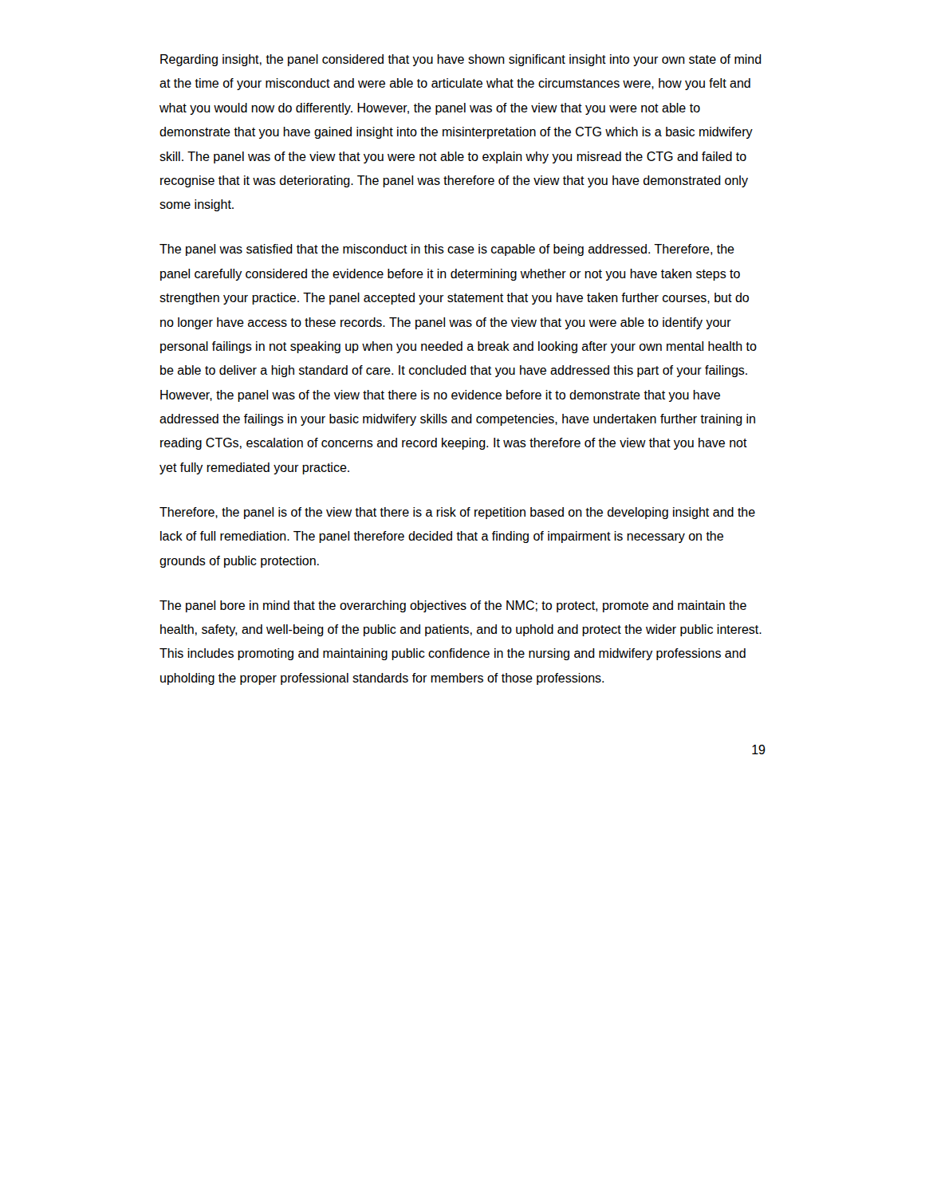Regarding insight, the panel considered that you have shown significant insight into your own state of mind at the time of your misconduct and were able to articulate what the circumstances were, how you felt and what you would now do differently. However, the panel was of the view that you were not able to demonstrate that you have gained insight into the misinterpretation of the CTG which is a basic midwifery skill. The panel was of the view that you were not able to explain why you misread the CTG and failed to recognise that it was deteriorating. The panel was therefore of the view that you have demonstrated only some insight.
The panel was satisfied that the misconduct in this case is capable of being addressed. Therefore, the panel carefully considered the evidence before it in determining whether or not you have taken steps to strengthen your practice. The panel accepted your statement that you have taken further courses, but do no longer have access to these records. The panel was of the view that you were able to identify your personal failings in not speaking up when you needed a break and looking after your own mental health to be able to deliver a high standard of care. It concluded that you have addressed this part of your failings. However, the panel was of the view that there is no evidence before it to demonstrate that you have addressed the failings in your basic midwifery skills and competencies, have undertaken further training in reading CTGs, escalation of concerns and record keeping. It was therefore of the view that you have not yet fully remediated your practice.
Therefore, the panel is of the view that there is a risk of repetition based on the developing insight and the lack of full remediation. The panel therefore decided that a finding of impairment is necessary on the grounds of public protection.
The panel bore in mind that the overarching objectives of the NMC; to protect, promote and maintain the health, safety, and well-being of the public and patients, and to uphold and protect the wider public interest. This includes promoting and maintaining public confidence in the nursing and midwifery professions and upholding the proper professional standards for members of those professions.
19